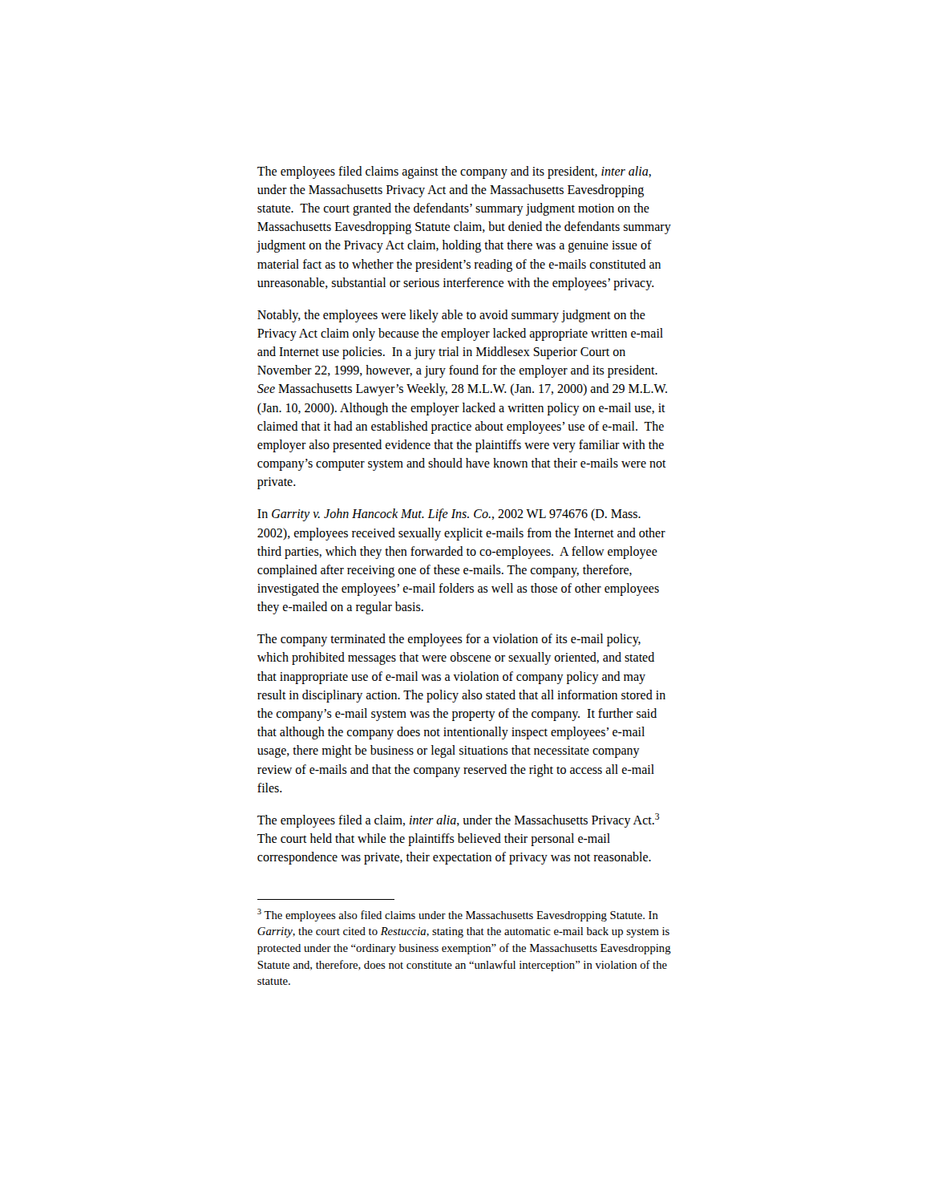The employees filed claims against the company and its president, inter alia, under the Massachusetts Privacy Act and the Massachusetts Eavesdropping statute. The court granted the defendants’ summary judgment motion on the Massachusetts Eavesdropping Statute claim, but denied the defendants summary judgment on the Privacy Act claim, holding that there was a genuine issue of material fact as to whether the president’s reading of the e-mails constituted an unreasonable, substantial or serious interference with the employees’ privacy.
Notably, the employees were likely able to avoid summary judgment on the Privacy Act claim only because the employer lacked appropriate written e-mail and Internet use policies. In a jury trial in Middlesex Superior Court on November 22, 1999, however, a jury found for the employer and its president. See Massachusetts Lawyer’s Weekly, 28 M.L.W. (Jan. 17, 2000) and 29 M.L.W. (Jan. 10, 2000). Although the employer lacked a written policy on e-mail use, it claimed that it had an established practice about employees’ use of e-mail. The employer also presented evidence that the plaintiffs were very familiar with the company’s computer system and should have known that their e-mails were not private.
In Garrity v. John Hancock Mut. Life Ins. Co., 2002 WL 974676 (D. Mass. 2002), employees received sexually explicit e-mails from the Internet and other third parties, which they then forwarded to co-employees. A fellow employee complained after receiving one of these e-mails. The company, therefore, investigated the employees’ e-mail folders as well as those of other employees they e-mailed on a regular basis.
The company terminated the employees for a violation of its e-mail policy, which prohibited messages that were obscene or sexually oriented, and stated that inappropriate use of e-mail was a violation of company policy and may result in disciplinary action. The policy also stated that all information stored in the company’s e-mail system was the property of the company. It further said that although the company does not intentionally inspect employees’ e-mail usage, there might be business or legal situations that necessitate company review of e-mails and that the company reserved the right to access all e-mail files.
The employees filed a claim, inter alia, under the Massachusetts Privacy Act.3 The court held that while the plaintiffs believed their personal e-mail correspondence was private, their expectation of privacy was not reasonable.
3 The employees also filed claims under the Massachusetts Eavesdropping Statute. In Garrity, the court cited to Restuccia, stating that the automatic e-mail back up system is protected under the “ordinary business exemption” of the Massachusetts Eavesdropping Statute and, therefore, does not constitute an “unlawful interception” in violation of the statute.